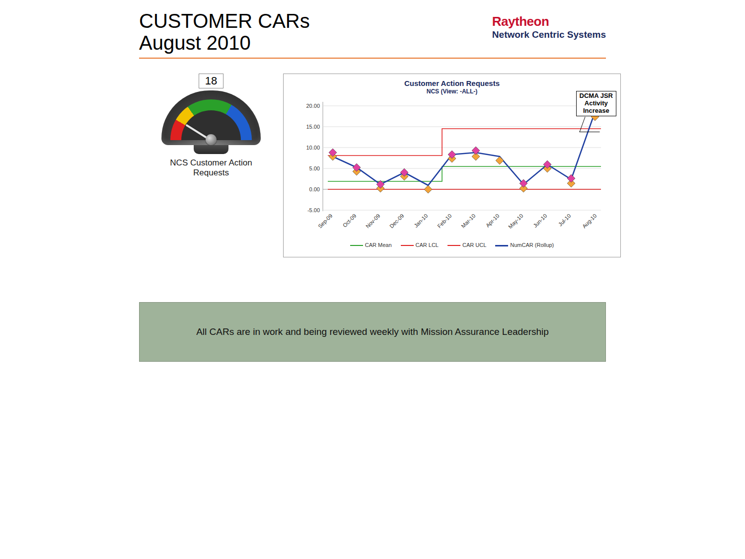Raytheon
Network Centric Systems
CUSTOMER CARs
August 2010
18
NCS Customer Action
Requests
Customer Action Requests
NCS (View: -ALL-)
DCMA JSR
Activity
Increase
20.00 15.00 10.00 5.00 0.00 -5.00 Sep-09 Oct-09 Nov-09 Dec-09 Jan-10 Feb-10 Mar-10 Apr-10 May-10 Jun-10 Jul-10 Aug-10
CAR Mean
CAR LCL
CAR UCL
NumCAR (Rollup)
All CARs are in work and being reviewed weekly with Mission Assurance Leadership